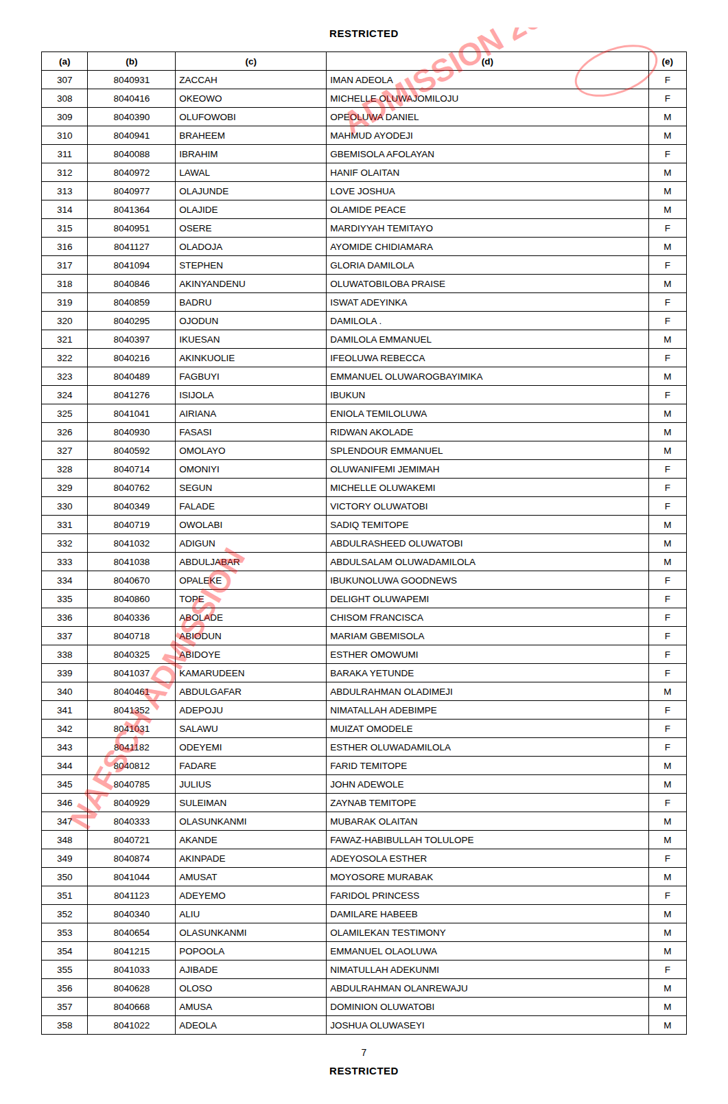NAFSCH ADMISSION
ADMISSION 2020/2021
RESTRICTED
| (a) | (b) | (c) | (d) | (e) |
| --- | --- | --- | --- | --- |
| 307 | 8040931 | ZACCAH | IMAN ADEOLA | F |
| 308 | 8040416 | OKEOWO | MICHELLE OLUWAJOMILOJU | F |
| 309 | 8040390 | OLUFOWOBI | OPEOLUWA DANIEL | M |
| 310 | 8040941 | BRAHEEM | MAHMUD AYODEJI | M |
| 311 | 8040088 | IBRAHIM | GBEMISOLA AFOLAYAN | F |
| 312 | 8040972 | LAWAL | HANIF OLAITAN | M |
| 313 | 8040977 | OLAJUNDE | LOVE JOSHUA | M |
| 314 | 8041364 | OLAJIDE | OLAMIDE PEACE | M |
| 315 | 8040951 | OSERE | MARDIYYAH TEMITAYO | F |
| 316 | 8041127 | OLADOJA | AYOMIDE CHIDIAMARA | M |
| 317 | 8041094 | STEPHEN | GLORIA DAMILOLA | F |
| 318 | 8040846 | AKINYANDENU | OLUWATOBILOBA PRAISE | M |
| 319 | 8040859 | BADRU | ISWAT ADEYINKA | F |
| 320 | 8040295 | OJODUN | DAMILOLA . | F |
| 321 | 8040397 | IKUESAN | DAMILOLA EMMANUEL | M |
| 322 | 8040216 | AKINKUOLIE | IFEOLUWA REBECCA | F |
| 323 | 8040489 | FAGBUYI | EMMANUEL OLUWAROGBAYIMIKA | M |
| 324 | 8041276 | ISIJOLA | IBUKUN | F |
| 325 | 8041041 | AIRIANA | ENIOLA TEMILOLUWA | M |
| 326 | 8040930 | FASASI | RIDWAN AKOLADE | M |
| 327 | 8040592 | OMOLAYO | SPLENDOUR EMMANUEL | M |
| 328 | 8040714 | OMONIYI | OLUWANIFEMI JEMIMAH | F |
| 329 | 8040762 | SEGUN | MICHELLE OLUWAKEMI | F |
| 330 | 8040349 | FALADE | VICTORY OLUWATOBI | F |
| 331 | 8040719 | OWOLABI | SADIQ TEMITOPE | M |
| 332 | 8041032 | ADIGUN | ABDULRASHEED OLUWATOBI | M |
| 333 | 8041038 | ABDULJABAR | ABDULSALAM OLUWADAMILOLA | M |
| 334 | 8040670 | OPALEKE | IBUKUNOLUWA GOODNEWS | F |
| 335 | 8040860 | TOPE | DELIGHT OLUWAPEMI | F |
| 336 | 8040336 | ABOLADE | CHISOM FRANCISCA | F |
| 337 | 8040718 | ABIODUN | MARIAM GBEMISOLA | F |
| 338 | 8040325 | ABIDOYE | ESTHER OMOWUMI | F |
| 339 | 8041037 | KAMARUDEEN | BARAKA YETUNDE | F |
| 340 | 8040461 | ABDULGAFAR | ABDULRAHMAN OLADIMEJI | M |
| 341 | 8041352 | ADEPOJU | NIMATALLAH ADEBIMPE | F |
| 342 | 8041031 | SALAWU | MUIZAT OMODELE | F |
| 343 | 8041182 | ODEYEMI | ESTHER OLUWADAMILOLA | F |
| 344 | 8040812 | FADARE | FARID TEMITOPE | M |
| 345 | 8040785 | JULIUS | JOHN ADEWOLE | M |
| 346 | 8040929 | SULEIMAN | ZAYNAB TEMITOPE | F |
| 347 | 8040333 | OLASUNKANMI | MUBARAK OLAITAN | M |
| 348 | 8040721 | AKANDE | FAWAZ-HABIBULLAH TOLULOPE | M |
| 349 | 8040874 | AKINPADE | ADEYOSOLA ESTHER | F |
| 350 | 8041044 | AMUSAT | MOYOSORE MURABAK | M |
| 351 | 8041123 | ADEYEMO | FARIDOL PRINCESS | F |
| 352 | 8040340 | ALIU | DAMILARE HABEEB | M |
| 353 | 8040654 | OLASUNKANMI | OLAMILEKAN TESTIMONY | M |
| 354 | 8041215 | POPOOLA | EMMANUEL OLAOLUWA | M |
| 355 | 8041033 | AJIBADE | NIMATULLAH ADEKUNMI | F |
| 356 | 8040628 | OLOSO | ABDULRAHMAN OLANREWAJU | M |
| 357 | 8040668 | AMUSA | DOMINION OLUWATOBI | M |
| 358 | 8041022 | ADEOLA | JOSHUA OLUWASEYI | M |
7
RESTRICTED